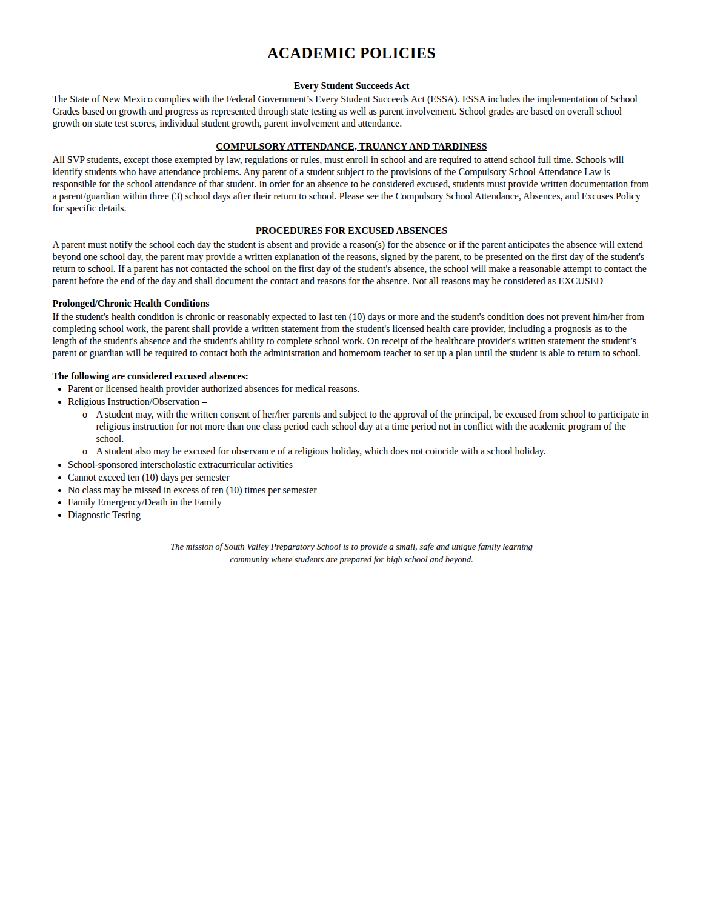ACADEMIC POLICIES
Every Student Succeeds Act
The State of New Mexico complies with the Federal Government’s Every Student Succeeds Act (ESSA). ESSA includes the implementation of School Grades based on growth and progress as represented through state testing as well as parent involvement. School grades are based on overall school growth on state test scores, individual student growth, parent involvement and attendance.
COMPULSORY ATTENDANCE, TRUANCY AND TARDINESS
All SVP students, except those exempted by law, regulations or rules, must enroll in school and are required to attend school full time. Schools will identify students who have attendance problems. Any parent of a student subject to the provisions of the Compulsory School Attendance Law is responsible for the school attendance of that student. In order for an absence to be considered excused, students must provide written documentation from a parent/guardian within three (3) school days after their return to school. Please see the Compulsory School Attendance, Absences, and Excuses Policy for specific details.
PROCEDURES FOR EXCUSED ABSENCES
A parent must notify the school each day the student is absent and provide a reason(s) for the absence or if the parent anticipates the absence will extend beyond one school day, the parent may provide a written explanation of the reasons, signed by the parent, to be presented on the first day of the student's return to school. If a parent has not contacted the school on the first day of the student's absence, the school will make a reasonable attempt to contact the parent before the end of the day and shall document the contact and reasons for the absence. Not all reasons may be considered as EXCUSED
Prolonged/Chronic Health Conditions
If the student's health condition is chronic or reasonably expected to last ten (10) days or more and the student's condition does not prevent him/her from completing school work, the parent shall provide a written statement from the student's licensed health care provider, including a prognosis as to the length of the student's absence and the student's ability to complete school work. On receipt of the healthcare provider's written statement the student’s parent or guardian will be required to contact both the administration and homeroom teacher to set up a plan until the student is able to return to school.
The following are considered excused absences:
Parent or licensed health provider authorized absences for medical reasons.
Religious Instruction/Observation –
A student may, with the written consent of her/her parents and subject to the approval of the principal, be excused from school to participate in religious instruction for not more than one class period each school day at a time period not in conflict with the academic program of the school.
A student also may be excused for observance of a religious holiday, which does not coincide with a school holiday.
School-sponsored interscholastic extracurricular activities
Cannot exceed ten (10) days per semester
No class may be missed in excess of ten (10) times per semester
Family Emergency/Death in the Family
Diagnostic Testing
The mission of South Valley Preparatory School is to provide a small, safe and unique family learning
community where students are prepared for high school and beyond.